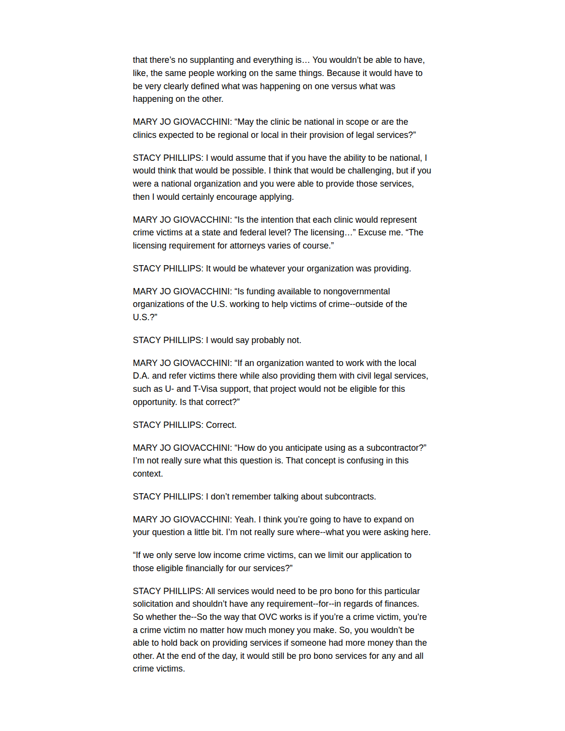that there’s no supplanting and everything is… You wouldn’t be able to have, like, the same people working on the same things. Because it would have to be very clearly defined what was happening on one versus what was happening on the other.
MARY JO GIOVACCHINI: “May the clinic be national in scope or are the clinics expected to be regional or local in their provision of legal services?”
STACY PHILLIPS: I would assume that if you have the ability to be national, I would think that would be possible. I think that would be challenging, but if you were a national organization and you were able to provide those services, then I would certainly encourage applying.
MARY JO GIOVACCHINI: “Is the intention that each clinic would represent crime victims at a state and federal level? The licensing…” Excuse me. “The licensing requirement for attorneys varies of course.”
STACY PHILLIPS: It would be whatever your organization was providing.
MARY JO GIOVACCHINI: “Is funding available to nongovernmental organizations of the U.S. working to help victims of crime--outside of the U.S.?”
STACY PHILLIPS: I would say probably not.
MARY JO GIOVACCHINI: “If an organization wanted to work with the local D.A. and refer victims there while also providing them with civil legal services, such as U- and T-Visa support, that project would not be eligible for this opportunity. Is that correct?”
STACY PHILLIPS: Correct.
MARY JO GIOVACCHINI: “How do you anticipate using as a subcontractor?” I’m not really sure what this question is. That concept is confusing in this context.
STACY PHILLIPS: I don’t remember talking about subcontracts.
MARY JO GIOVACCHINI: Yeah. I think you’re going to have to expand on your question a little bit. I’m not really sure where--what you were asking here.
“If we only serve low income crime victims, can we limit our application to those eligible financially for our services?”
STACY PHILLIPS: All services would need to be pro bono for this particular solicitation and shouldn’t have any requirement--for--in regards of finances. So whether the--So the way that OVC works is if you’re a crime victim, you’re a crime victim no matter how much money you make. So, you wouldn’t be able to hold back on providing services if someone had more money than the other. At the end of the day, it would still be pro bono services for any and all crime victims.